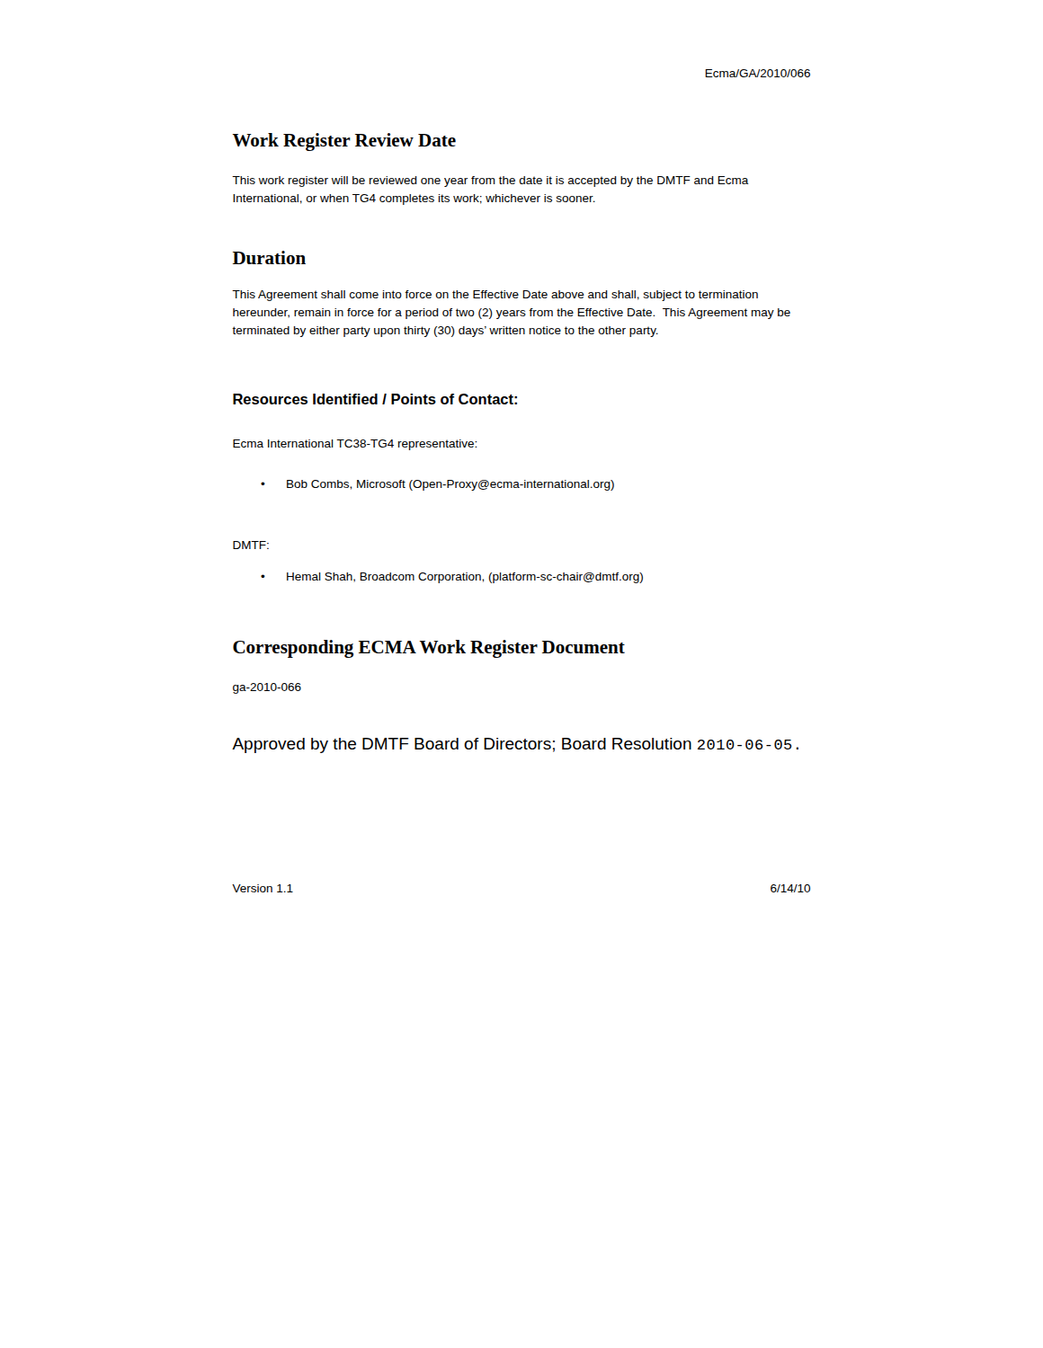Ecma/GA/2010/066
Work Register Review Date
This work register will be reviewed one year from the date it is accepted by the DMTF and Ecma International, or when TG4 completes its work; whichever is sooner.
Duration
This Agreement shall come into force on the Effective Date above and shall, subject to termination hereunder, remain in force for a period of two (2) years from the Effective Date. This Agreement may be terminated by either party upon thirty (30) days’ written notice to the other party.
Resources Identified / Points of Contact:
Ecma International TC38-TG4 representative:
Bob Combs, Microsoft (Open-Proxy@ecma-international.org)
DMTF:
Hemal Shah, Broadcom Corporation, (platform-sc-chair@dmtf.org)
Corresponding ECMA Work Register Document
ga-2010-066
Approved by the DMTF Board of Directors; Board Resolution 2010-06-05.
Version 1.1 6/14/10